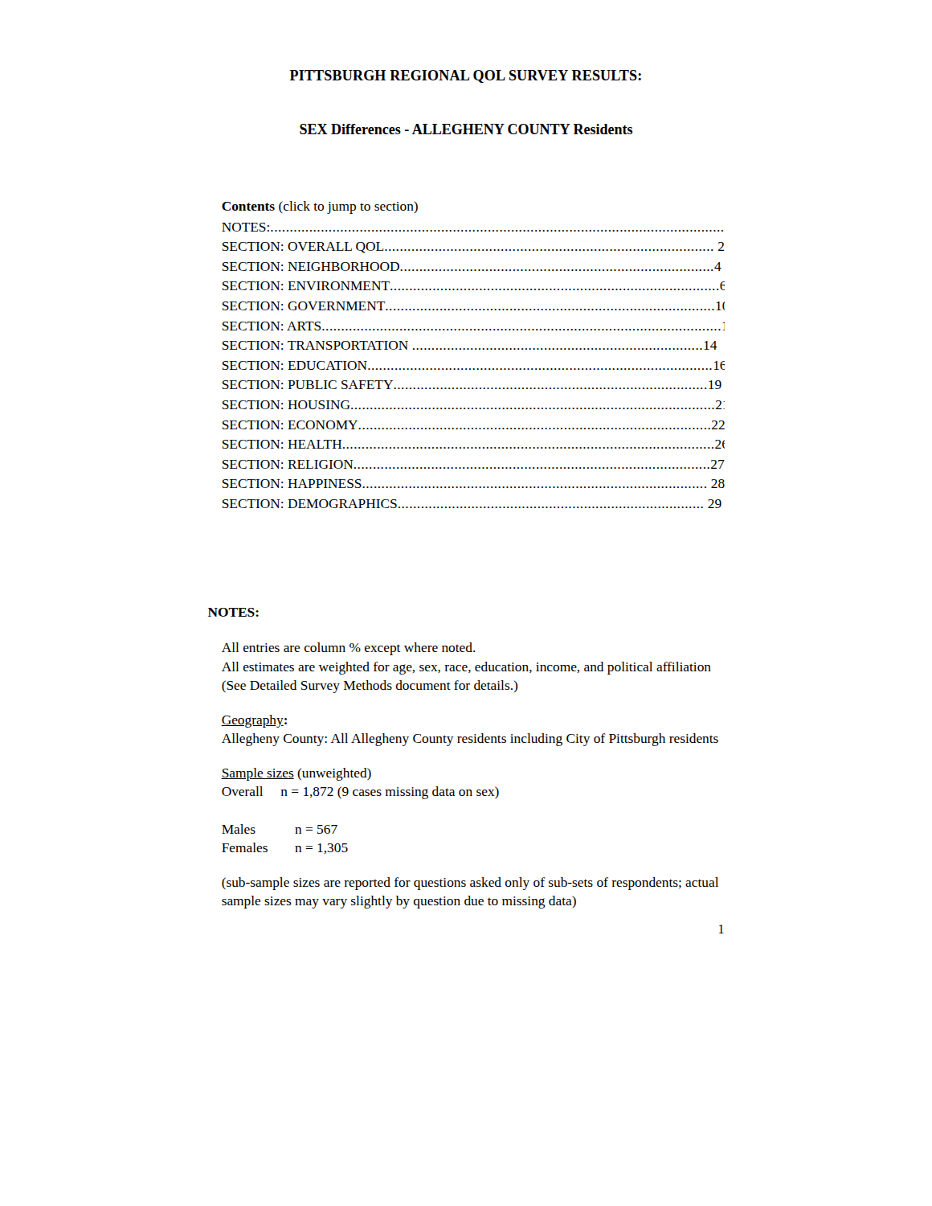PITTSBURGH REGIONAL QOL SURVEY RESULTS:
SEX Differences - ALLEGHENY COUNTY Residents
Contents (click to jump to section)
NOTES:..................................................................................................................... 1
SECTION: OVERALL QOL..................................................................................... 2
SECTION: NEIGHBORHOOD................................................................................. 4
SECTION: ENVIRONMENT..................................................................................... 6
SECTION: GOVERNMENT..................................................................................... 10
SECTION: ARTS....................................................................................................... 13
SECTION: TRANSPORTATION ........................................................................... 14
SECTION: EDUCATION......................................................................................... 16
SECTION: PUBLIC SAFETY................................................................................. 19
SECTION: HOUSING.............................................................................................. 21
SECTION: ECONOMY........................................................................................... 22
SECTION: HEALTH................................................................................................ 26
SECTION: RELIGION............................................................................................ 27
SECTION: HAPPINESS......................................................................................... 28
SECTION: DEMOGRAPHICS............................................................................... 29
NOTES:
All entries are column % except where noted.
All estimates are weighted for age, sex, race, education, income, and political affiliation
(See Detailed Survey Methods document for details.)
Geography:
Allegheny County: All Allegheny County residents including City of Pittsburgh residents
Sample sizes (unweighted)
Overall n = 1,872 (9 cases missing data on sex)
| Males | n = 567 |
| Females | n = 1,305 |
(sub-sample sizes are reported for questions asked only of sub-sets of respondents; actual
sample sizes may vary slightly by question due to missing data)
1